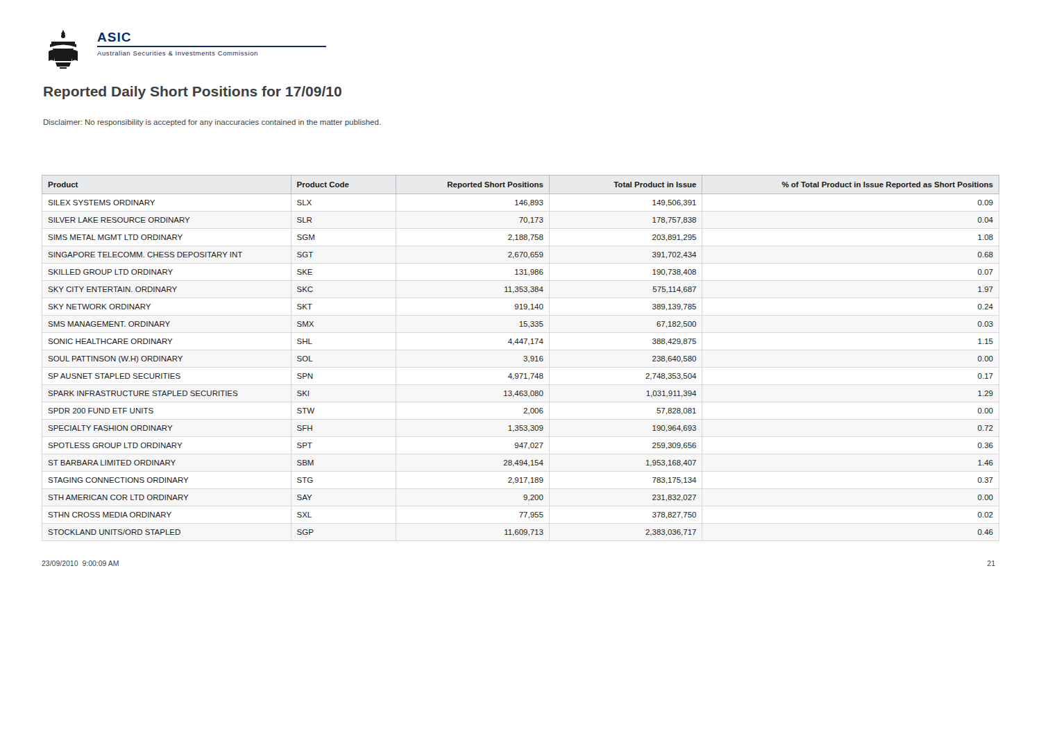ASIC
Australian Securities & Investments Commission
Reported Daily Short Positions for 17/09/10
Disclaimer: No responsibility is accepted for any inaccuracies contained in the matter published.
| Product | Product Code | Reported Short Positions | Total Product in Issue | % of Total Product in Issue Reported as Short Positions |
| --- | --- | --- | --- | --- |
| SILEX SYSTEMS ORDINARY | SLX | 146,893 | 149,506,391 | 0.09 |
| SILVER LAKE RESOURCE ORDINARY | SLR | 70,173 | 178,757,838 | 0.04 |
| SIMS METAL MGMT LTD ORDINARY | SGM | 2,188,758 | 203,891,295 | 1.08 |
| SINGAPORE TELECOMM. CHESS DEPOSITARY INT | SGT | 2,670,659 | 391,702,434 | 0.68 |
| SKILLED GROUP LTD ORDINARY | SKE | 131,986 | 190,738,408 | 0.07 |
| SKY CITY ENTERTAIN. ORDINARY | SKC | 11,353,384 | 575,114,687 | 1.97 |
| SKY NETWORK ORDINARY | SKT | 919,140 | 389,139,785 | 0.24 |
| SMS MANAGEMENT. ORDINARY | SMX | 15,335 | 67,182,500 | 0.03 |
| SONIC HEALTHCARE ORDINARY | SHL | 4,447,174 | 388,429,875 | 1.15 |
| SOUL PATTINSON (W.H) ORDINARY | SOL | 3,916 | 238,640,580 | 0.00 |
| SP AUSNET STAPLED SECURITIES | SPN | 4,971,748 | 2,748,353,504 | 0.17 |
| SPARK INFRASTRUCTURE STAPLED SECURITIES | SKI | 13,463,080 | 1,031,911,394 | 1.29 |
| SPDR 200 FUND ETF UNITS | STW | 2,006 | 57,828,081 | 0.00 |
| SPECIALTY FASHION ORDINARY | SFH | 1,353,309 | 190,964,693 | 0.72 |
| SPOTLESS GROUP LTD ORDINARY | SPT | 947,027 | 259,309,656 | 0.36 |
| ST BARBARA LIMITED ORDINARY | SBM | 28,494,154 | 1,953,168,407 | 1.46 |
| STAGING CONNECTIONS ORDINARY | STG | 2,917,189 | 783,175,134 | 0.37 |
| STH AMERICAN COR LTD ORDINARY | SAY | 9,200 | 231,832,027 | 0.00 |
| STHN CROSS MEDIA ORDINARY | SXL | 77,955 | 378,827,750 | 0.02 |
| STOCKLAND UNITS/ORD STAPLED | SGP | 11,609,713 | 2,383,036,717 | 0.46 |
23/09/2010 9:00:09 AM
21